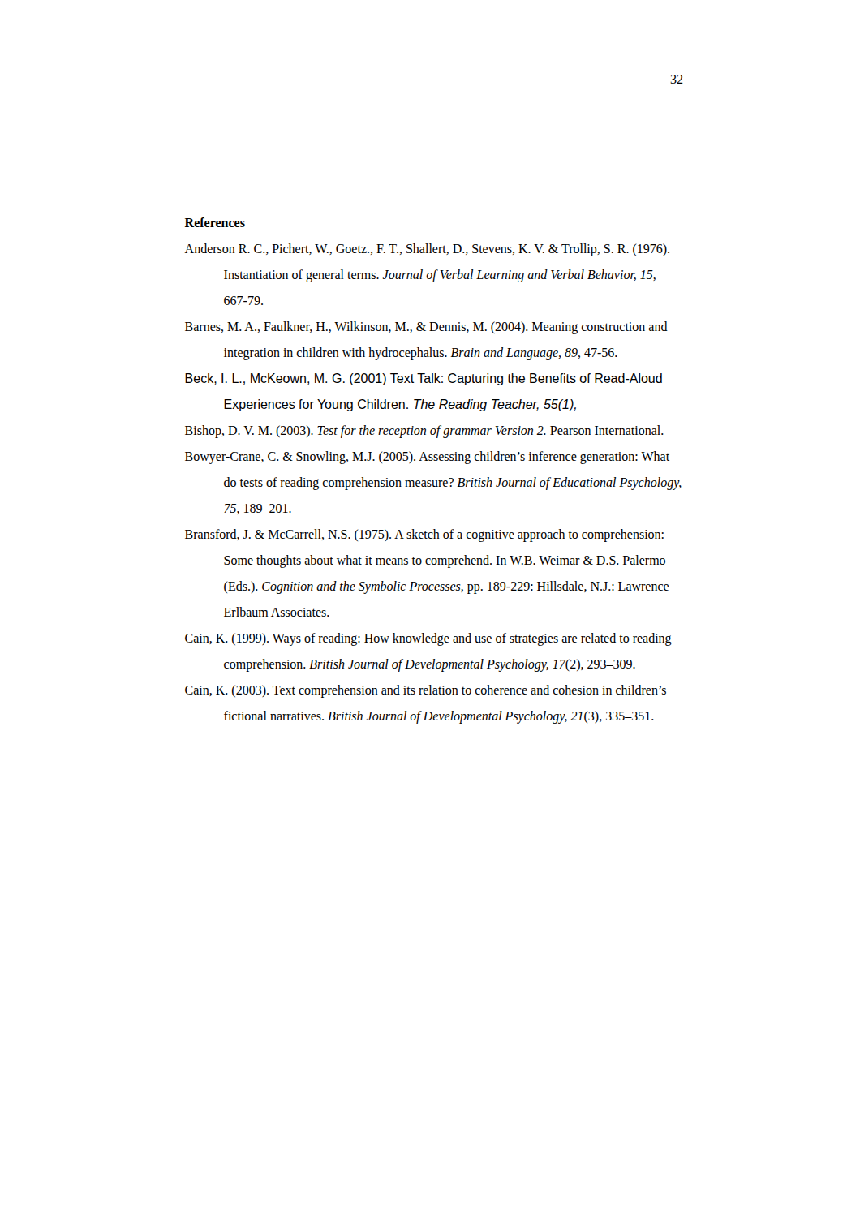32
References
Anderson R. C., Pichert, W., Goetz., F. T., Shallert, D., Stevens, K. V. & Trollip, S. R. (1976). Instantiation of general terms. Journal of Verbal Learning and Verbal Behavior, 15, 667-79.
Barnes, M. A., Faulkner, H., Wilkinson, M., & Dennis, M. (2004). Meaning construction and integration in children with hydrocephalus. Brain and Language, 89, 47-56.
Beck, I. L., McKeown, M. G. (2001) Text Talk: Capturing the Benefits of Read-Aloud Experiences for Young Children. The Reading Teacher, 55(1),
Bishop, D. V. M. (2003). Test for the reception of grammar Version 2. Pearson International.
Bowyer-Crane, C. & Snowling, M.J. (2005). Assessing children’s inference generation: What do tests of reading comprehension measure? British Journal of Educational Psychology, 75, 189–201.
Bransford, J. & McCarrell, N.S. (1975). A sketch of a cognitive approach to comprehension: Some thoughts about what it means to comprehend. In W.B. Weimar & D.S. Palermo (Eds.). Cognition and the Symbolic Processes, pp. 189-229: Hillsdale, N.J.: Lawrence Erlbaum Associates.
Cain, K. (1999). Ways of reading: How knowledge and use of strategies are related to reading comprehension. British Journal of Developmental Psychology, 17(2), 293–309.
Cain, K. (2003). Text comprehension and its relation to coherence and cohesion in children’s fictional narratives. British Journal of Developmental Psychology, 21(3), 335–351.